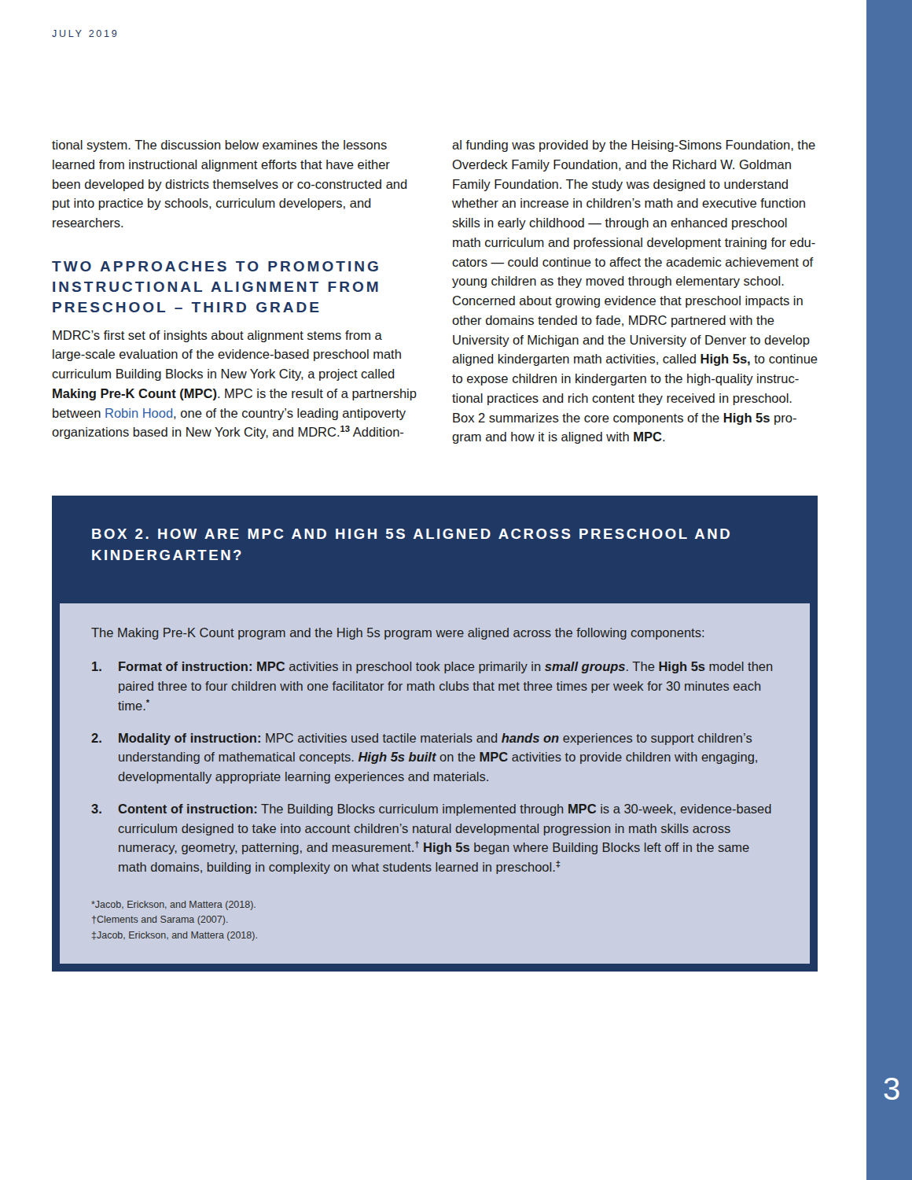3
July 2019
tional system. The discussion below examines the lessons learned from instructional alignment efforts that have either been developed by districts themselves or co-constructed and put into practice by schools, curriculum developers, and researchers.
Two Approaches to Promoting Instructional Alignment from Preschool – Third Grade
MDRC’s first set of insights about alignment stems from a large-scale evaluation of the evidence-based preschool math curriculum Building Blocks in New York City, a project called Making Pre-K Count (MPC). MPC is the result of a partnership between Robin Hood, one of the country’s leading antipoverty organizations based in New York City, and MDRC.13 Addition-
al funding was provided by the Heising-Simons Foundation, the Overdeck Family Foundation, and the Richard W. Goldman Family Foundation. The study was designed to understand whether an increase in children’s math and executive function skills in early childhood — through an enhanced preschool math curriculum and professional development training for educators — could continue to affect the academic achievement of young children as they moved through elementary school. Concerned about growing evidence that preschool impacts in other domains tended to fade, MDRC partnered with the University of Michigan and the University of Denver to develop aligned kindergarten math activities, called High 5s, to continue to expose children in kindergarten to the high-quality instructional practices and rich content they received in preschool. Box 2 summarizes the core components of the High 5s program and how it is aligned with MPC.
Box 2. How are MPC and High 5s aligned across preschool and kindergarten?
The Making Pre-K Count program and the High 5s program were aligned across the following components:
Format of instruction: MPC activities in preschool took place primarily in small groups. The High 5s model then paired three to four children with one facilitator for math clubs that met three times per week for 30 minutes each time.*
Modality of instruction: MPC activities used tactile materials and hands on experiences to support children’s understanding of mathematical concepts. High 5s built on the MPC activities to provide children with engaging, developmentally appropriate learning experiences and materials.
Content of instruction: The Building Blocks curriculum implemented through MPC is a 30-week, evidence-based curriculum designed to take into account children’s natural developmental progression in math skills across numeracy, geometry, patterning, and measurement.† High 5s began where Building Blocks left off in the same math domains, building in complexity on what students learned in preschool.‡
*Jacob, Erickson, and Mattera (2018).
†Clements and Sarama (2007).
‡Jacob, Erickson, and Mattera (2018).